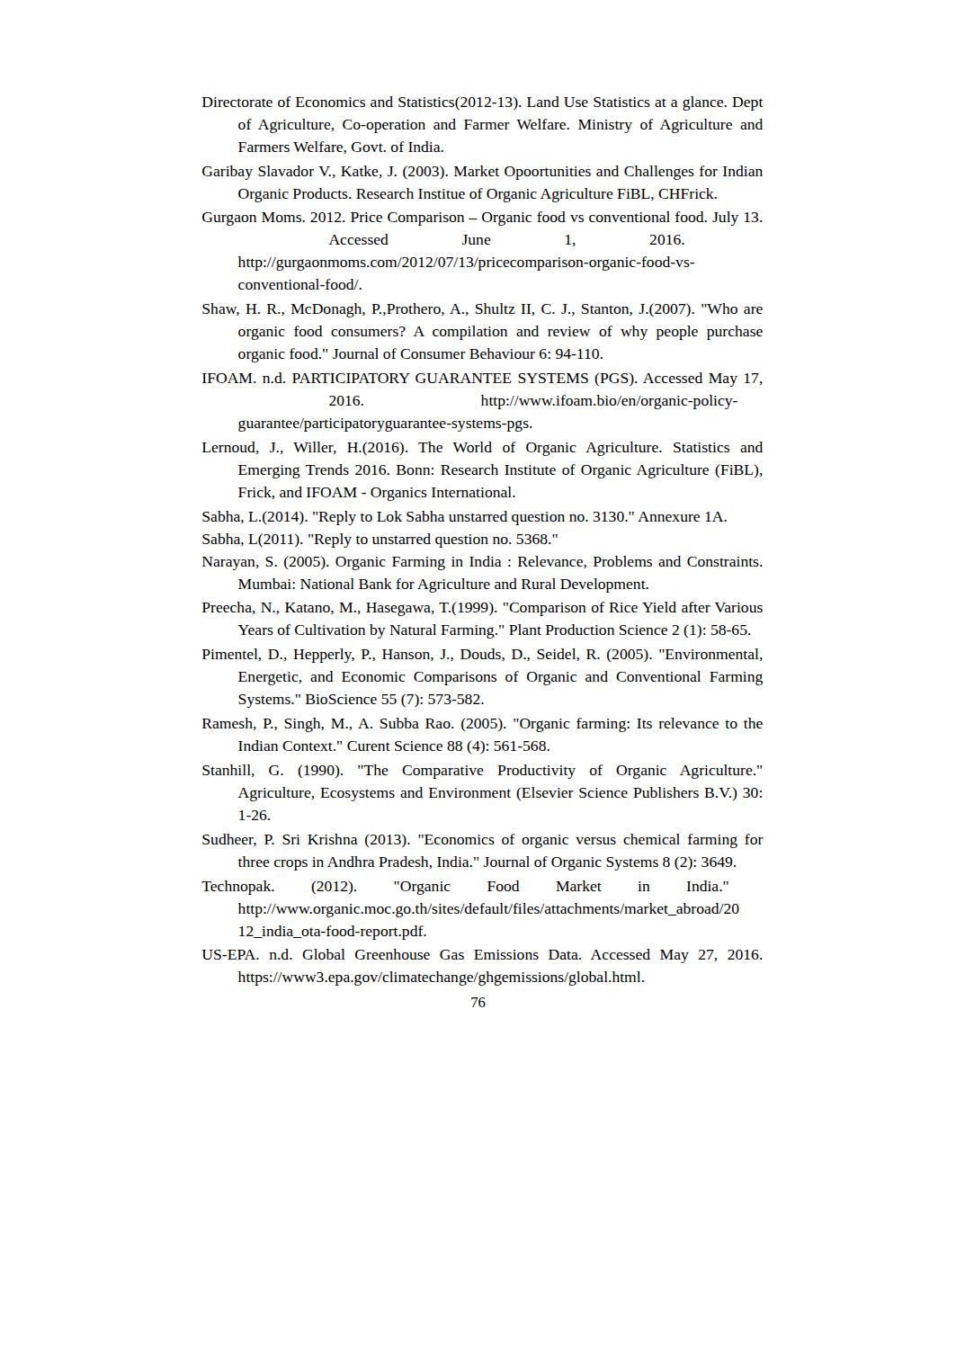Directorate of Economics and Statistics(2012-13). Land Use Statistics at a glance. Dept of Agriculture, Co-operation and Farmer Welfare. Ministry of Agriculture and Farmers Welfare, Govt. of India.
Garibay Slavador V., Katke, J. (2003). Market Opoortunities and Challenges for Indian Organic Products. Research Institue of Organic Agriculture FiBL, CHFrick.
Gurgaon Moms. 2012. Price Comparison – Organic food vs conventional food. July 13. Accessed June 1, 2016. http://gurgaonmoms.com/2012/07/13/pricecomparison-organic-food-vs-conventional-food/.
Shaw, H. R., McDonagh, P.,Prothero, A., Shultz II, C. J., Stanton, J.(2007). "Who are organic food consumers? A compilation and review of why people purchase organic food." Journal of Consumer Behaviour 6: 94-110.
IFOAM. n.d. PARTICIPATORY GUARANTEE SYSTEMS (PGS). Accessed May 17, 2016. http://www.ifoam.bio/en/organic-policy-guarantee/participatoryguarantee-systems-pgs.
Lernoud, J., Willer, H.(2016). The World of Organic Agriculture. Statistics and Emerging Trends 2016. Bonn: Research Institute of Organic Agriculture (FiBL), Frick, and IFOAM - Organics International.
Sabha, L.(2014). "Reply to Lok Sabha unstarred question no. 3130." Annexure 1A.
Sabha, L(2011). "Reply to unstarred question no. 5368."
Narayan, S. (2005). Organic Farming in India : Relevance, Problems and Constraints. Mumbai: National Bank for Agriculture and Rural Development.
Preecha, N., Katano, M., Hasegawa, T.(1999). "Comparison of Rice Yield after Various Years of Cultivation by Natural Farming." Plant Production Science 2 (1): 58-65.
Pimentel, D., Hepperly, P., Hanson, J., Douds, D., Seidel, R. (2005). "Environmental, Energetic, and Economic Comparisons of Organic and Conventional Farming Systems." BioScience 55 (7): 573-582.
Ramesh, P., Singh, M., A. Subba Rao. (2005). "Organic farming: Its relevance to the Indian Context." Curent Science 88 (4): 561-568.
Stanhill, G. (1990). "The Comparative Productivity of Organic Agriculture." Agriculture, Ecosystems and Environment (Elsevier Science Publishers B.V.) 30: 1-26.
Sudheer, P. Sri Krishna (2013). "Economics of organic versus chemical farming for three crops in Andhra Pradesh, India." Journal of Organic Systems 8 (2): 3649.
Technopak. (2012). "Organic Food Market in India." http://www.organic.moc.go.th/sites/default/files/attachments/market_abroad/20 12_india_ota-food-report.pdf.
US-EPA. n.d. Global Greenhouse Gas Emissions Data. Accessed May 27, 2016. https://www3.epa.gov/climatechange/ghgemissions/global.html.
76